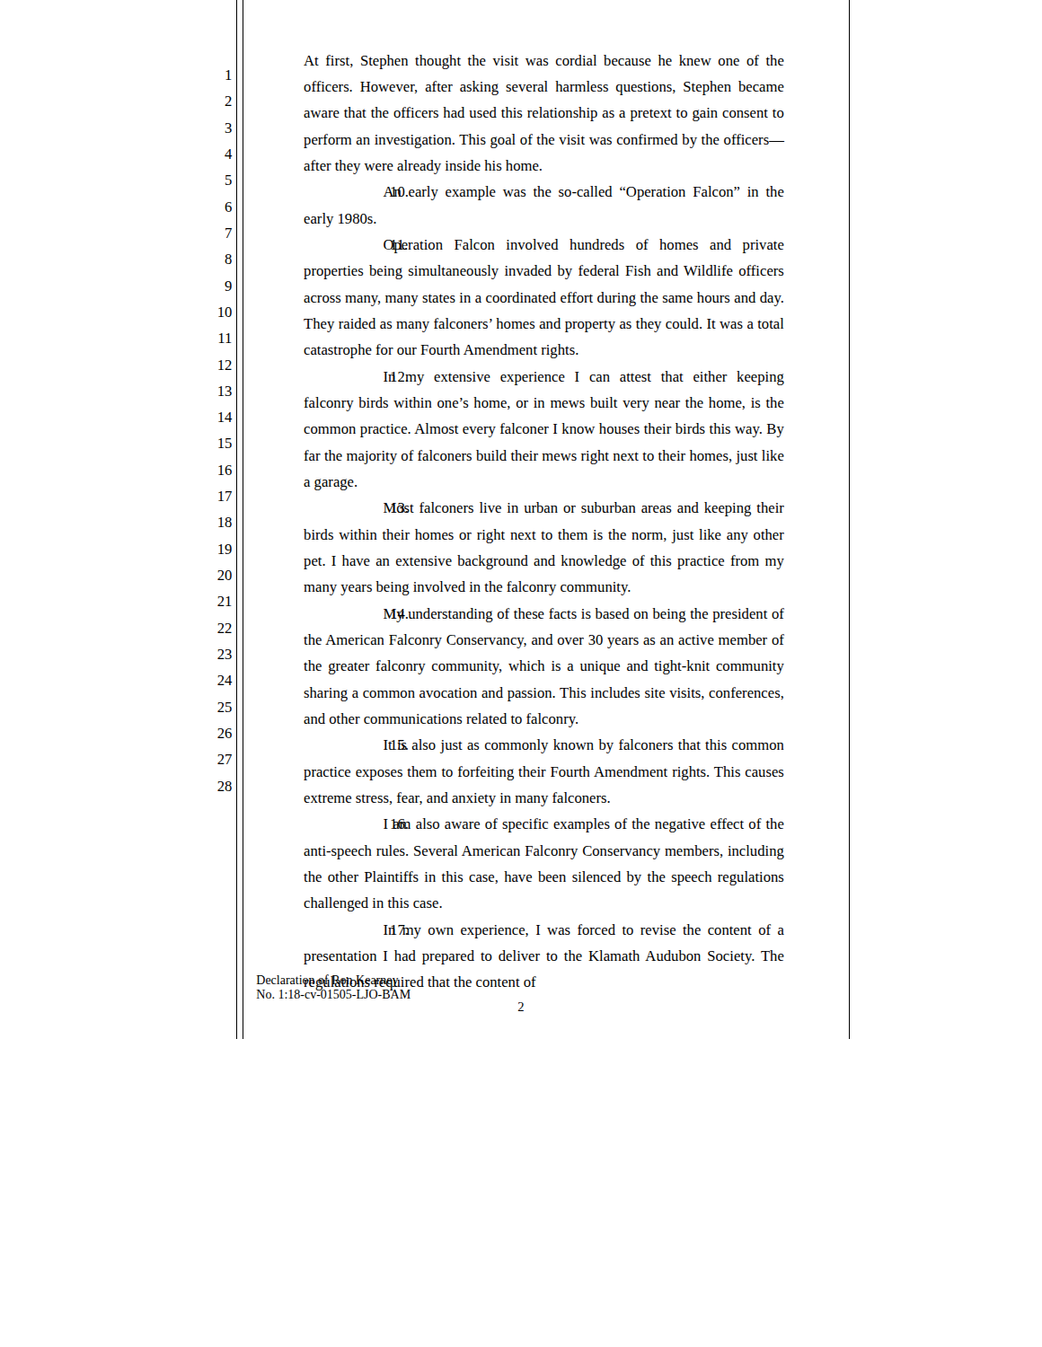1
2
3
4
5
6
7
8
9
10
11
12
13
14
15
16
17
18
19
20
21
22
23
24
25
26
27
28
At first, Stephen thought the visit was cordial because he knew one of the officers. However, after asking several harmless questions, Stephen became aware that the officers had used this relationship as a pretext to gain consent to perform an investigation. This goal of the visit was confirmed by the officers—after they were already inside his home.
10. An early example was the so-called “Operation Falcon” in the early 1980s.
11. Operation Falcon involved hundreds of homes and private properties being simultaneously invaded by federal Fish and Wildlife officers across many, many states in a coordinated effort during the same hours and day. They raided as many falconers’ homes and property as they could. It was a total catastrophe for our Fourth Amendment rights.
12. In my extensive experience I can attest that either keeping falconry birds within one’s home, or in mews built very near the home, is the common practice. Almost every falconer I know houses their birds this way. By far the majority of falconers build their mews right next to their homes, just like a garage.
13. Most falconers live in urban or suburban areas and keeping their birds within their homes or right next to them is the norm, just like any other pet. I have an extensive background and knowledge of this practice from my many years being involved in the falconry community.
14. My understanding of these facts is based on being the president of the American Falconry Conservancy, and over 30 years as an active member of the greater falconry community, which is a unique and tight-knit community sharing a common avocation and passion. This includes site visits, conferences, and other communications related to falconry.
15. It is also just as commonly known by falconers that this common practice exposes them to forfeiting their Fourth Amendment rights. This causes extreme stress, fear, and anxiety in many falconers.
16. I am also aware of specific examples of the negative effect of the anti-speech rules. Several American Falconry Conservancy members, including the other Plaintiffs in this case, have been silenced by the speech regulations challenged in this case.
17. In my own experience, I was forced to revise the content of a presentation I had prepared to deliver to the Klamath Audubon Society. The regulations required that the content of
Declaration of Ron Kearney
No. 1:18-cv-01505-LJO-BAM
2